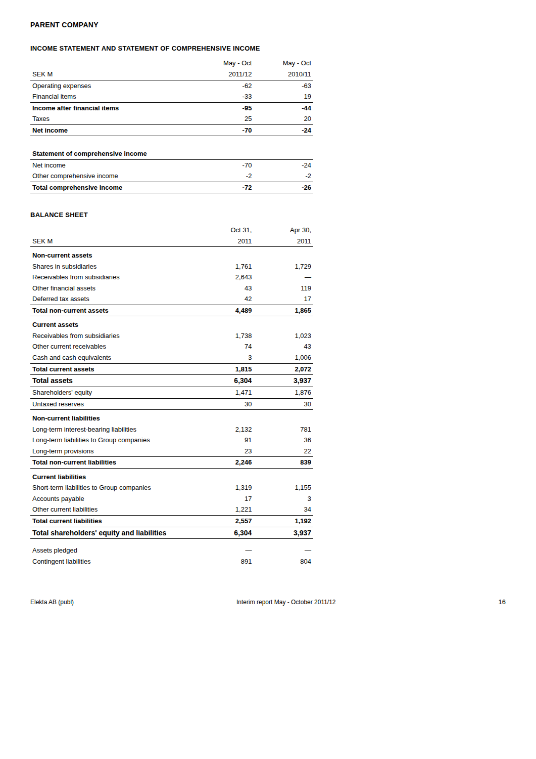PARENT COMPANY
INCOME STATEMENT AND STATEMENT OF COMPREHENSIVE INCOME
| | May - Oct | May - Oct |
| --- | --- | --- |
| SEK M | 2011/12 | 2010/11 |
| Operating expenses | -62 | -63 |
| Financial items | -33 | 19 |
| Income after financial items | -95 | -44 |
| Taxes | 25 | 20 |
| Net income | -70 | -24 |
| Statement of comprehensive income | | |
| Net income | -70 | -24 |
| Other comprehensive income | -2 | -2 |
| Total comprehensive income | -72 | -26 |
BALANCE SHEET
| | Oct 31, | Apr 30, |
| --- | --- | --- |
| SEK M | 2011 | 2011 |
| Non-current assets | | |
| Shares in subsidiaries | 1,761 | 1,729 |
| Receivables from subsidiaries | 2,643 | — |
| Other financial assets | 43 | 119 |
| Deferred tax assets | 42 | 17 |
| Total non-current assets | 4,489 | 1,865 |
| Current assets | | |
| Receivables from subsidiaries | 1,738 | 1,023 |
| Other current receivables | 74 | 43 |
| Cash and cash equivalents | 3 | 1,006 |
| Total current assets | 1,815 | 2,072 |
| Total assets | 6,304 | 3,937 |
| Shareholders' equity | 1,471 | 1,876 |
| Untaxed reserves | 30 | 30 |
| Non-current liabilities | | |
| Long-term interest-bearing liabilities | 2,132 | 781 |
| Long-term liabilities to Group companies | 91 | 36 |
| Long-term provisions | 23 | 22 |
| Total non-current liabilities | 2,246 | 839 |
| Current liabilities | | |
| Short-term liabilities to Group companies | 1,319 | 1,155 |
| Accounts payable | 17 | 3 |
| Other current liabilities | 1,221 | 34 |
| Total current liabilities | 2,557 | 1,192 |
| Total shareholders' equity and liabilities | 6,304 | 3,937 |
| Assets pledged | — | — |
| Contingent liabilities | 891 | 804 |
Elekta AB (publ) Interim report May - October 2011/12 16